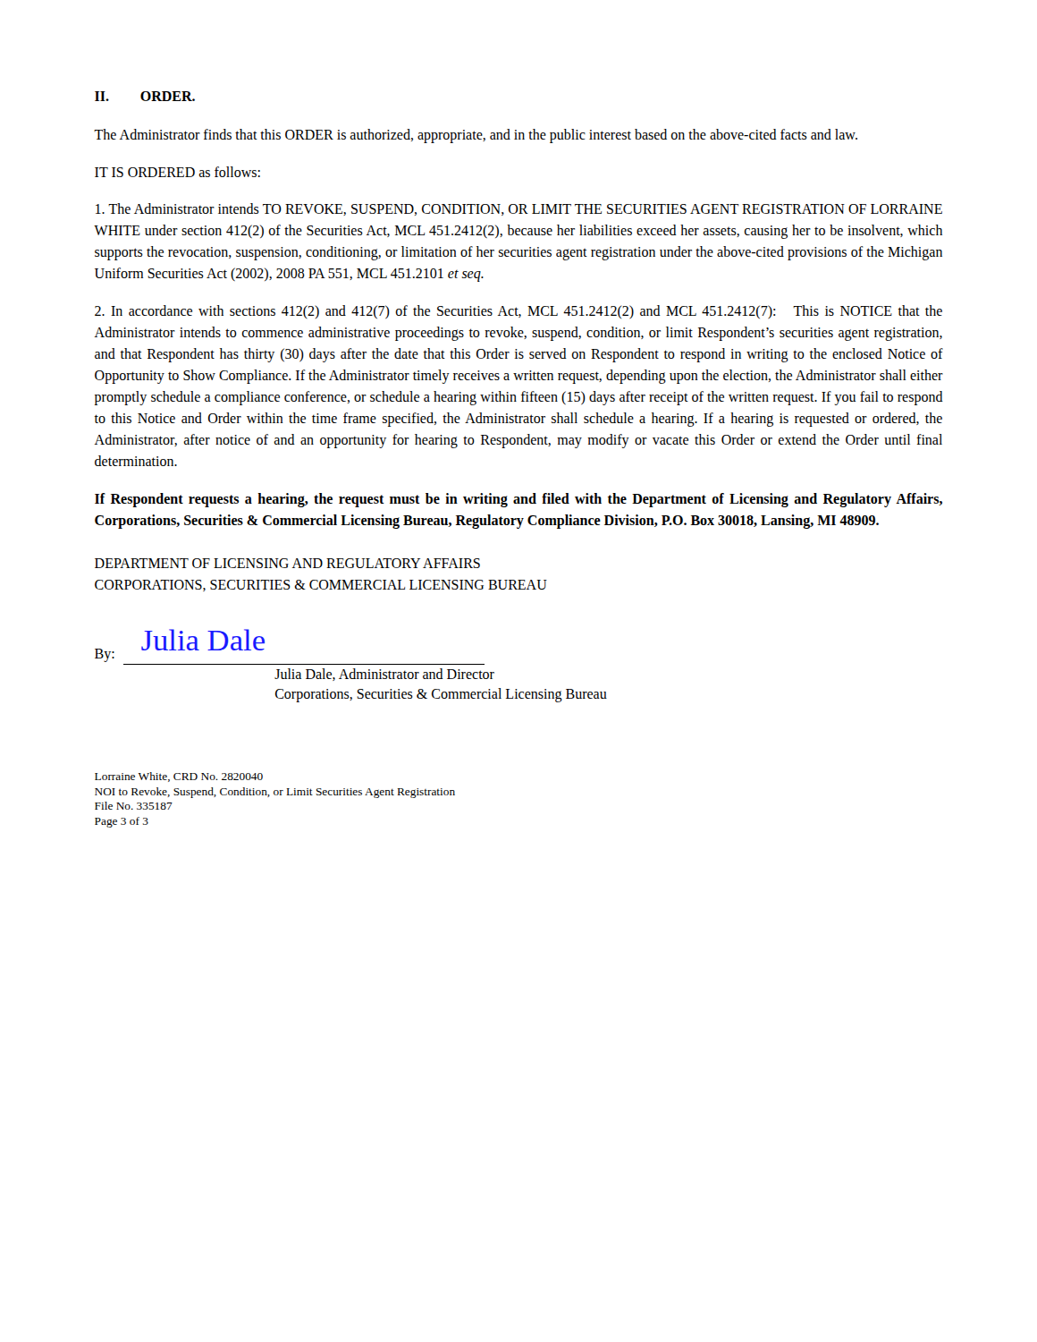II. ORDER.
The Administrator finds that this ORDER is authorized, appropriate, and in the public interest based on the above-cited facts and law.
IT IS ORDERED as follows:
1. The Administrator intends TO REVOKE, SUSPEND, CONDITION, OR LIMIT THE SECURITIES AGENT REGISTRATION OF LORRAINE WHITE under section 412(2) of the Securities Act, MCL 451.2412(2), because her liabilities exceed her assets, causing her to be insolvent, which supports the revocation, suspension, conditioning, or limitation of her securities agent registration under the above-cited provisions of the Michigan Uniform Securities Act (2002), 2008 PA 551, MCL 451.2101 et seq.
2. In accordance with sections 412(2) and 412(7) of the Securities Act, MCL 451.2412(2) and MCL 451.2412(7): This is NOTICE that the Administrator intends to commence administrative proceedings to revoke, suspend, condition, or limit Respondent’s securities agent registration, and that Respondent has thirty (30) days after the date that this Order is served on Respondent to respond in writing to the enclosed Notice of Opportunity to Show Compliance. If the Administrator timely receives a written request, depending upon the election, the Administrator shall either promptly schedule a compliance conference, or schedule a hearing within fifteen (15) days after receipt of the written request. If you fail to respond to this Notice and Order within the time frame specified, the Administrator shall schedule a hearing. If a hearing is requested or ordered, the Administrator, after notice of and an opportunity for hearing to Respondent, may modify or vacate this Order or extend the Order until final determination.
If Respondent requests a hearing, the request must be in writing and filed with the Department of Licensing and Regulatory Affairs, Corporations, Securities & Commercial Licensing Bureau, Regulatory Compliance Division, P.O. Box 30018, Lansing, MI 48909.
DEPARTMENT OF LICENSING AND REGULATORY AFFAIRS
CORPORATIONS, SECURITIES & COMMERCIAL LICENSING BUREAU
By: Julia Dale
Julia Dale, Administrator and Director
Corporations, Securities & Commercial Licensing Bureau
Lorraine White, CRD No. 2820040
NOI to Revoke, Suspend, Condition, or Limit Securities Agent Registration
File No. 335187
Page 3 of 3